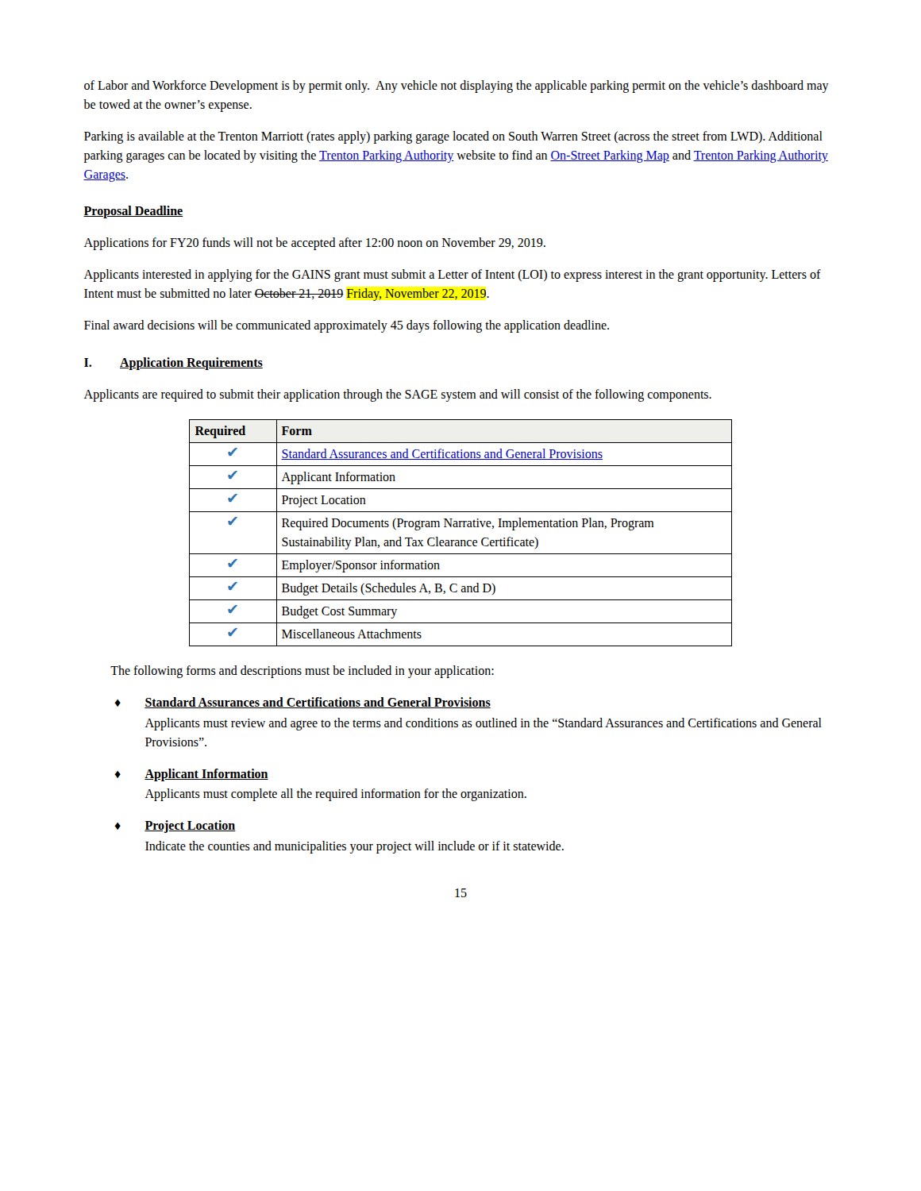of Labor and Workforce Development is by permit only. Any vehicle not displaying the applicable parking permit on the vehicle’s dashboard may be towed at the owner’s expense.
Parking is available at the Trenton Marriott (rates apply) parking garage located on South Warren Street (across the street from LWD). Additional parking garages can be located by visiting the Trenton Parking Authority website to find an On-Street Parking Map and Trenton Parking Authority Garages.
Proposal Deadline
Applications for FY20 funds will not be accepted after 12:00 noon on November 29, 2019.
Applicants interested in applying for the GAINS grant must submit a Letter of Intent (LOI) to express interest in the grant opportunity. Letters of Intent must be submitted no later October 21, 2019 Friday, November 22, 2019.
Final award decisions will be communicated approximately 45 days following the application deadline.
I. Application Requirements
Applicants are required to submit their application through the SAGE system and will consist of the following components.
| Required | Form |
| --- | --- |
| ✔ | Standard Assurances and Certifications and General Provisions |
| ✔ | Applicant Information |
| ✔ | Project Location |
| ✔ | Required Documents (Program Narrative, Implementation Plan, Program Sustainability Plan, and Tax Clearance Certificate) |
| ✔ | Employer/Sponsor information |
| ✔ | Budget Details (Schedules A, B, C and D) |
| ✔ | Budget Cost Summary |
| ✔ | Miscellaneous Attachments |
The following forms and descriptions must be included in your application:
Standard Assurances and Certifications and General Provisions Applicants must review and agree to the terms and conditions as outlined in the “Standard Assurances and Certifications and General Provisions”.
Applicant Information Applicants must complete all the required information for the organization.
Project Location Indicate the counties and municipalities your project will include or if it statewide.
15